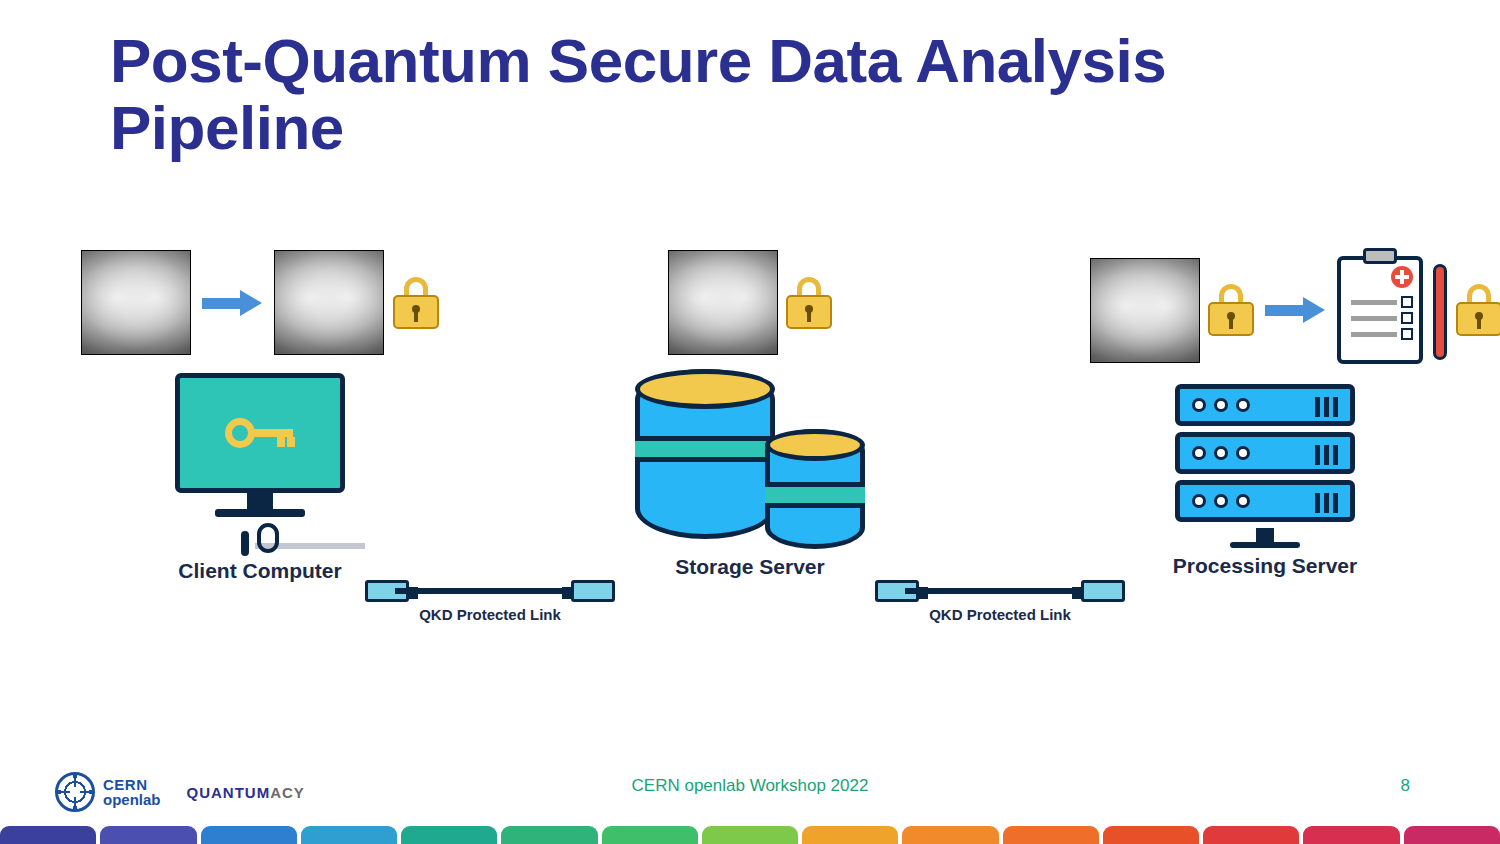Post-Quantum Secure Data Analysis Pipeline
Client Computer
QKD Protected Link
Storage Server
QKD Protected Link
Processing Server
CERN
openlab
QUANTUMACY
CERN openlab Workshop 2022
8